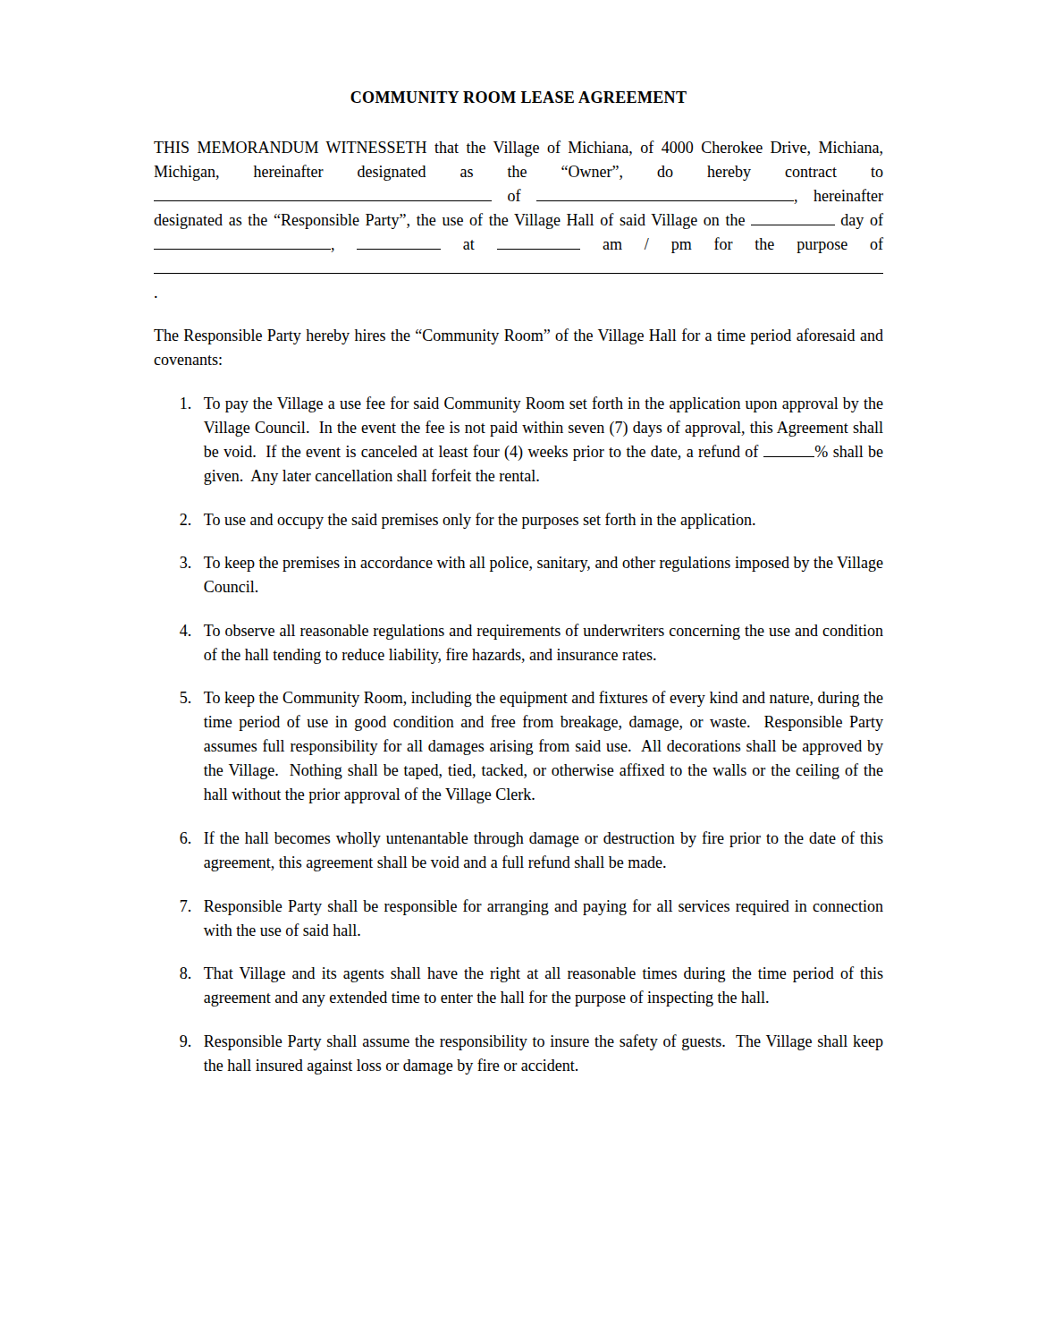COMMUNITY ROOM LEASE AGREEMENT
THIS MEMORANDUM WITNESSETH that the Village of Michiana, of 4000 Cherokee Drive, Michiana, Michigan, hereinafter designated as the “Owner”, do hereby contract to of , hereinafter designated as the “Responsible Party”, the use of the Village Hall of said Village on the day of , at am / pm for the purpose of .
The Responsible Party hereby hires the “Community Room” of the Village Hall for a time period aforesaid and covenants:
To pay the Village a use fee for said Community Room set forth in the application upon approval by the Village Council. In the event the fee is not paid within seven (7) days of approval, this Agreement shall be void. If the event is canceled at least four (4) weeks prior to the date, a refund of % shall be given. Any later cancellation shall forfeit the rental.
To use and occupy the said premises only for the purposes set forth in the application.
To keep the premises in accordance with all police, sanitary, and other regulations imposed by the Village Council.
To observe all reasonable regulations and requirements of underwriters concerning the use and condition of the hall tending to reduce liability, fire hazards, and insurance rates.
To keep the Community Room, including the equipment and fixtures of every kind and nature, during the time period of use in good condition and free from breakage, damage, or waste. Responsible Party assumes full responsibility for all damages arising from said use. All decorations shall be approved by the Village. Nothing shall be taped, tied, tacked, or otherwise affixed to the walls or the ceiling of the hall without the prior approval of the Village Clerk.
If the hall becomes wholly untenantable through damage or destruction by fire prior to the date of this agreement, this agreement shall be void and a full refund shall be made.
Responsible Party shall be responsible for arranging and paying for all services required in connection with the use of said hall.
That Village and its agents shall have the right at all reasonable times during the time period of this agreement and any extended time to enter the hall for the purpose of inspecting the hall.
Responsible Party shall assume the responsibility to insure the safety of guests. The Village shall keep the hall insured against loss or damage by fire or accident.